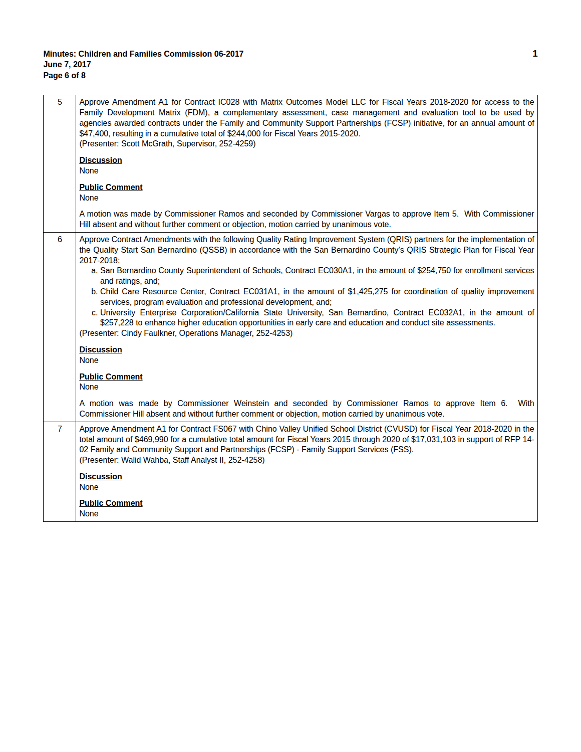Minutes: Children and Families Commission 06-2017 1
June 7, 2017
Page 6 of 8
| 5 | Approve Amendment A1 for Contract IC028 with Matrix Outcomes Model LLC for Fiscal Years 2018-2020 for access to the Family Development Matrix (FDM), a complementary assessment, case management and evaluation tool to be used by agencies awarded contracts under the Family and Community Support Partnerships (FCSP) initiative, for an annual amount of $47,400, resulting in a cumulative total of $244,000 for Fiscal Years 2015-2020. (Presenter: Scott McGrath, Supervisor, 252-4259) Discussion None Public Comment None A motion was made by Commissioner Ramos and seconded by Commissioner Vargas to approve Item 5. With Commissioner Hill absent and without further comment or objection, motion carried by unanimous vote. |
| 6 | Approve Contract Amendments with the following Quality Rating Improvement System (QRIS) partners for the implementation of the Quality Start San Bernardino (QSSB) in accordance with the San Bernardino County’s QRIS Strategic Plan for Fiscal Year 2017-2018: San Bernardino County Superintendent of Schools, Contract EC030A1, in the amount of $254,750 for enrollment services and ratings, and; Child Care Resource Center, Contract EC031A1, in the amount of $1,425,275 for coordination of quality improvement services, program evaluation and professional development, and; University Enterprise Corporation/California State University, San Bernardino, Contract EC032A1, in the amount of $257,228 to enhance higher education opportunities in early care and education and conduct site assessments. (Presenter: Cindy Faulkner, Operations Manager, 252-4253) Discussion None Public Comment None A motion was made by Commissioner Weinstein and seconded by Commissioner Ramos to approve Item 6. With Commissioner Hill absent and without further comment or objection, motion carried by unanimous vote. |
| 7 | Approve Amendment A1 for Contract FS067 with Chino Valley Unified School District (CVUSD) for Fiscal Year 2018-2020 in the total amount of $469,990 for a cumulative total amount for Fiscal Years 2015 through 2020 of $17,031,103 in support of RFP 14-02 Family and Community Support and Partnerships (FCSP) - Family Support Services (FSS). (Presenter: Walid Wahba, Staff Analyst II, 252-4258) Discussion None Public Comment None |